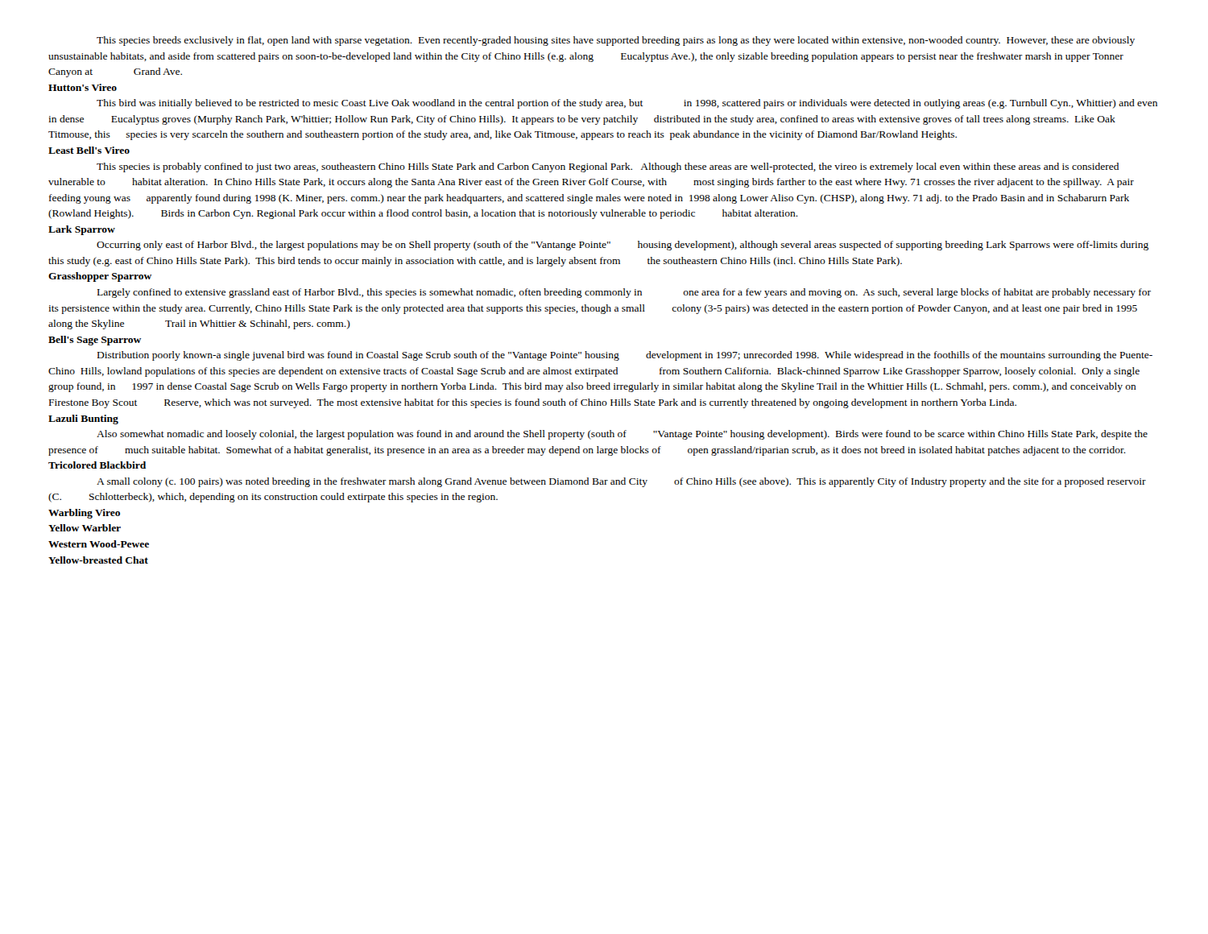This species breeds exclusively in flat, open land with sparse vegetation. Even recently-graded housing sites have supported breeding pairs as long as they were located within extensive, non-wooded country. However, these are obviously unsustainable habitats, and aside from scattered pairs on soon-to-be-developed land within the City of Chino Hills (e.g. along Eucalyptus Ave.), the only sizable breeding population appears to persist near the freshwater marsh in upper Tonner Canyon at Grand Ave.
Hutton's Vireo
This bird was initially believed to be restricted to mesic Coast Live Oak woodland in the central portion of the study area, but in 1998, scattered pairs or individuals were detected in outlying areas (e.g. Turnbull Cyn., Whittier) and even in dense Eucalyptus groves (Murphy Ranch Park, W'hittier; Hollow Run Park, City of Chino Hills). It appears to be very patchily distributed in the study area, confined to areas with extensive groves of tall trees along streams. Like Oak Titmouse, this species is very scarceln the southern and southeastern portion of the study area, and, like Oak Titmouse, appears to reach its peak abundance in the vicinity of Diamond Bar/Rowland Heights.
Least Bell's Vireo
This species is probably confined to just two areas, southeastern Chino Hills State Park and Carbon Canyon Regional Park. Although these areas are well-protected, the vireo is extremely local even within these areas and is considered vulnerable to habitat alteration. In Chino Hills State Park, it occurs along the Santa Ana River east of the Green River Golf Course, with most singing birds farther to the east where Hwy. 71 crosses the river adjacent to the spillway. A pair feeding young was apparently found during 1998 (K. Miner, pers. comm.) near the park headquarters, and scattered single males were noted in 1998 along Lower Aliso Cyn. (CHSP), along Hwy. 71 adj. to the Prado Basin and in Schabarurn Park (Rowland Heights). Birds in Carbon Cyn. Regional Park occur within a flood control basin, a location that is notoriously vulnerable to periodic habitat alteration.
Lark Sparrow
Occurring only east of Harbor Blvd., the largest populations may be on Shell property (south of the "Vantange Pointe" housing development), although several areas suspected of supporting breeding Lark Sparrows were off-limits during this study (e.g. east of Chino Hills State Park). This bird tends to occur mainly in association with cattle, and is largely absent from the southeastern Chino Hills (incl. Chino Hills State Park).
Grasshopper Sparrow
Largely confined to extensive grassland east of Harbor Blvd., this species is somewhat nomadic, often breeding commonly in one area for a few years and moving on. As such, several large blocks of habitat are probably necessary for its persistence within the study area. Currently, Chino Hills State Park is the only protected area that supports this species, though a small colony (3-5 pairs) was detected in the eastern portion of Powder Canyon, and at least one pair bred in 1995 along the Skyline Trail in Whittier & Schinahl, pers. comm.)
Bell's Sage Sparrow
Distribution poorly known-a single juvenal bird was found in Coastal Sage Scrub south of the "Vantage Pointe" housing development in 1997; unrecorded 1998. While widespread in the foothills of the mountains surrounding the Puente-Chino Hills, lowland populations of this species are dependent on extensive tracts of Coastal Sage Scrub and are almost extirpated from Southern California. Black-chinned Sparrow Like Grasshopper Sparrow, loosely colonial. Only a single group found, in 1997 in dense Coastal Sage Scrub on Wells Fargo property in northern Yorba Linda. This bird may also breed irregularly in similar habitat along the Skyline Trail in the Whittier Hills (L. Schmahl, pers. comm.), and conceivably on Firestone Boy Scout Reserve, which was not surveyed. The most extensive habitat for this species is found south of Chino Hills State Park and is currently threatened by ongoing development in northern Yorba Linda.
Lazuli Bunting
Also somewhat nomadic and loosely colonial, the largest population was found in and around the Shell property (south of "Vantage Pointe" housing development). Birds were found to be scarce within Chino Hills State Park, despite the presence of much suitable habitat. Somewhat of a habitat generalist, its presence in an area as a breeder may depend on large blocks of open grassland/riparian scrub, as it does not breed in isolated habitat patches adjacent to the corridor.
Tricolored Blackbird
A small colony (c. 100 pairs) was noted breeding in the freshwater marsh along Grand Avenue between Diamond Bar and City of Chino Hills (see above). This is apparently City of Industry property and the site for a proposed reservoir (C. Schlotterbeck), which, depending on its construction could extirpate this species in the region.
Warbling Vireo
Yellow Warbler
Western Wood-Pewee
Yellow-breasted Chat